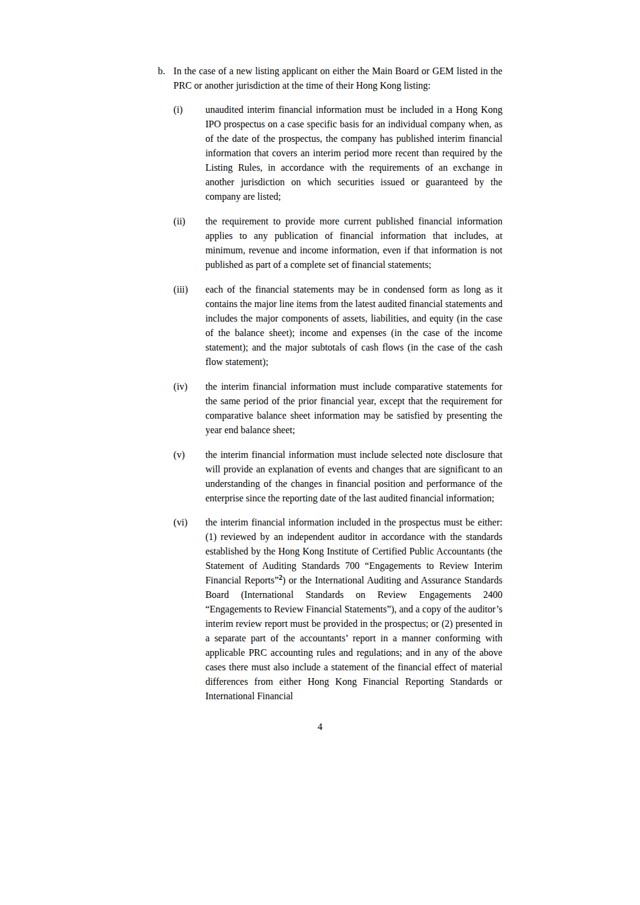b.
In the case of a new listing applicant on either the Main Board or GEM listed in the PRC or another jurisdiction at the time of their Hong Kong listing:
(i)
unaudited interim financial information must be included in a Hong Kong IPO prospectus on a case specific basis for an individual company when, as of the date of the prospectus, the company has published interim financial information that covers an interim period more recent than required by the Listing Rules, in accordance with the requirements of an exchange in another jurisdiction on which securities issued or guaranteed by the company are listed;
(ii)
the requirement to provide more current published financial information applies to any publication of financial information that includes, at minimum, revenue and income information, even if that information is not published as part of a complete set of financial statements;
(iii)
each of the financial statements may be in condensed form as long as it contains the major line items from the latest audited financial statements and includes the major components of assets, liabilities, and equity (in the case of the balance sheet); income and expenses (in the case of the income statement); and the major subtotals of cash flows (in the case of the cash flow statement);
(iv)
the interim financial information must include comparative statements for the same period of the prior financial year, except that the requirement for comparative balance sheet information may be satisfied by presenting the year end balance sheet;
(v)
the interim financial information must include selected note disclosure that will provide an explanation of events and changes that are significant to an understanding of the changes in financial position and performance of the enterprise since the reporting date of the last audited financial information;
(vi)
the interim financial information included in the prospectus must be either: (1) reviewed by an independent auditor in accordance with the standards established by the Hong Kong Institute of Certified Public Accountants (the Statement of Auditing Standards 700 “Engagements to Review Interim Financial Reports”2) or the International Auditing and Assurance Standards Board (International Standards on Review Engagements 2400 “Engagements to Review Financial Statements”), and a copy of the auditor’s interim review report must be provided in the prospectus; or (2) presented in a separate part of the accountants’ report in a manner conforming with applicable PRC accounting rules and regulations; and in any of the above cases there must also include a statement of the financial effect of material differences from either Hong Kong Financial Reporting Standards or International Financial
4